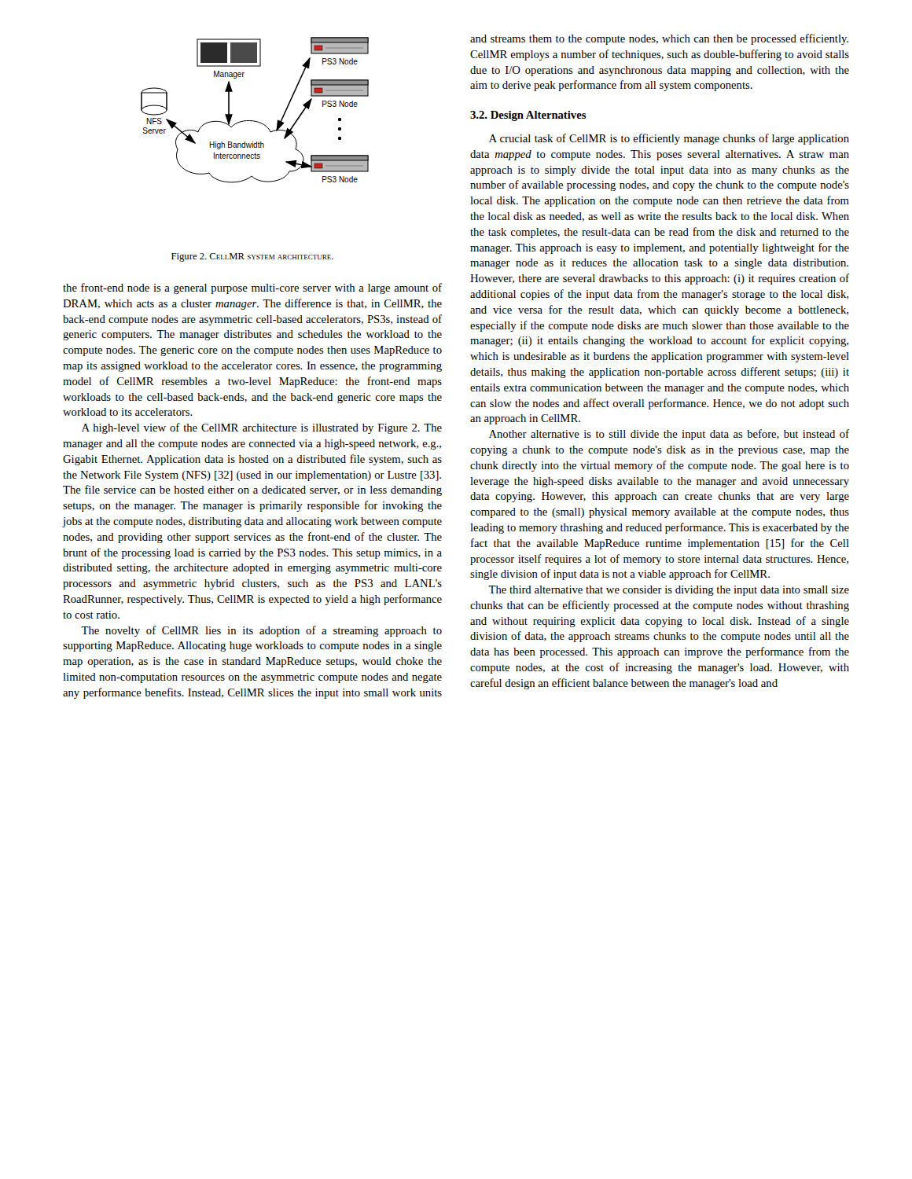Manager NFS Server High Bandwidth Interconnects PS3 Node PS3 Node PS3 Node
Figure 2. CellMR system architecture.
the front-end node is a general purpose multi-core server with a large amount of DRAM, which acts as a cluster manager. The difference is that, in CellMR, the back-end compute nodes are asymmetric cell-based accelerators, PS3s, instead of generic computers. The manager distributes and schedules the workload to the compute nodes. The generic core on the compute nodes then uses MapReduce to map its assigned workload to the accelerator cores. In essence, the programming model of CellMR resembles a two-level MapReduce: the front-end maps workloads to the cell-based back-ends, and the back-end generic core maps the workload to its accelerators.
A high-level view of the CellMR architecture is illustrated by Figure 2. The manager and all the compute nodes are connected via a high-speed network, e.g., Gigabit Ethernet. Application data is hosted on a distributed file system, such as the Network File System (NFS) [32] (used in our implementation) or Lustre [33]. The file service can be hosted either on a dedicated server, or in less demanding setups, on the manager. The manager is primarily responsible for invoking the jobs at the compute nodes, distributing data and allocating work between compute nodes, and providing other support services as the front-end of the cluster. The brunt of the processing load is carried by the PS3 nodes. This setup mimics, in a distributed setting, the architecture adopted in emerging asymmetric multi-core processors and asymmetric hybrid clusters, such as the PS3 and LANL's RoadRunner, respectively. Thus, CellMR is expected to yield a high performance to cost ratio.
The novelty of CellMR lies in its adoption of a streaming approach to supporting MapReduce. Allocating huge workloads to compute nodes in a single map operation, as is the case in standard MapReduce setups, would choke the limited non-computation resources on the asymmetric compute nodes and negate any performance benefits. Instead, CellMR slices the input into small work units and streams them to the compute nodes, which can then be processed efficiently. CellMR employs a number of techniques, such as double-buffering to avoid stalls due to I/O operations and asynchronous data mapping and collection, with the aim to derive peak performance from all system components.
3.2. Design Alternatives
A crucial task of CellMR is to efficiently manage chunks of large application data mapped to compute nodes. This poses several alternatives. A straw man approach is to simply divide the total input data into as many chunks as the number of available processing nodes, and copy the chunk to the compute node's local disk. The application on the compute node can then retrieve the data from the local disk as needed, as well as write the results back to the local disk. When the task completes, the result-data can be read from the disk and returned to the manager. This approach is easy to implement, and potentially lightweight for the manager node as it reduces the allocation task to a single data distribution. However, there are several drawbacks to this approach: (i) it requires creation of additional copies of the input data from the manager's storage to the local disk, and vice versa for the result data, which can quickly become a bottleneck, especially if the compute node disks are much slower than those available to the manager; (ii) it entails changing the workload to account for explicit copying, which is undesirable as it burdens the application programmer with system-level details, thus making the application non-portable across different setups; (iii) it entails extra communication between the manager and the compute nodes, which can slow the nodes and affect overall performance. Hence, we do not adopt such an approach in CellMR.
Another alternative is to still divide the input data as before, but instead of copying a chunk to the compute node's disk as in the previous case, map the chunk directly into the virtual memory of the compute node. The goal here is to leverage the high-speed disks available to the manager and avoid unnecessary data copying. However, this approach can create chunks that are very large compared to the (small) physical memory available at the compute nodes, thus leading to memory thrashing and reduced performance. This is exacerbated by the fact that the available MapReduce runtime implementation [15] for the Cell processor itself requires a lot of memory to store internal data structures. Hence, single division of input data is not a viable approach for CellMR.
The third alternative that we consider is dividing the input data into small size chunks that can be efficiently processed at the compute nodes without thrashing and without requiring explicit data copying to local disk. Instead of a single division of data, the approach streams chunks to the compute nodes until all the data has been processed. This approach can improve the performance from the compute nodes, at the cost of increasing the manager's load. However, with careful design an efficient balance between the manager's load and